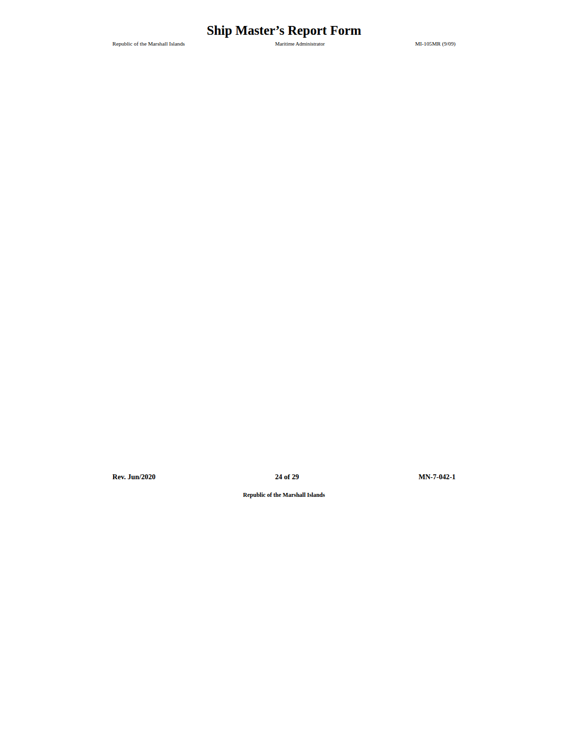Ship Master’s Report Form
Republic of the Marshall Islands Maritime Administrator MI-105MR (9/09)
Rev. Jun/2020 24 of 29 MN-7-042-1
Republic of the Marshall Islands